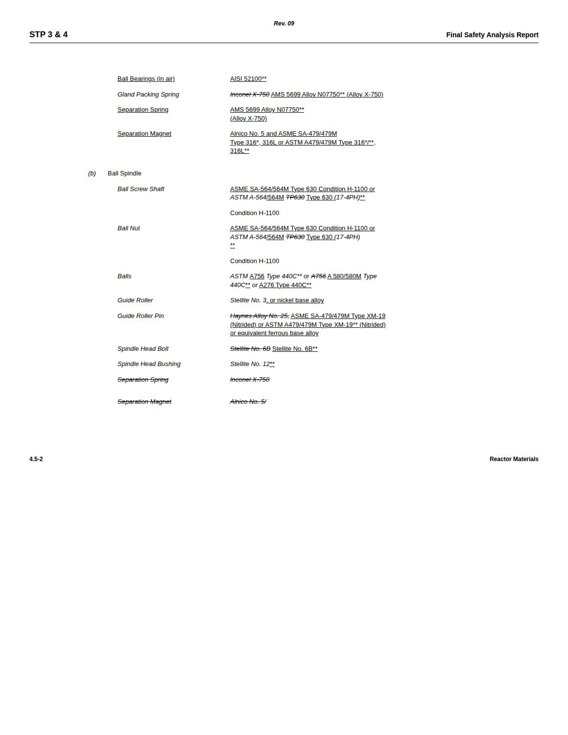Rev. 09
STP 3 & 4
Final Safety Analysis Report
| Ball Bearings (in air) | AISI 52100** |
| Gland Packing Spring | Inconel X-750 AMS 5699 Alloy N07750** (Alloy X-750) |
| Separation Spring | AMS 5699 Alloy N07750** (Alloy X-750) |
| Separation Magnet | Alnico No. 5 and ASME SA-479/479M Type 316*, 316L or ASTM A479/479M Type 316*/**, 316L** |
(b) Ball Spindle
| Ball Screw Shaft | ASME SA-564/564M Type 630 Condition H-1100 or ASTM A-564 /564M TP630 Type 630 (17-4PH) ** |
| | Condition H-1100 |
| Ball Nut | ASME SA-564/564M Type 630 Condition H-1100 or ASTM A-564 /564M TP630 Type 630 (17-4PH) ** |
| | Condition H-1100 |
| Balls | ASTM A756 Type 440C** or A756 A 580/580M Type 440C ** or A276 Type 440C** |
| Guide Roller | Stellite No. 3 , or nickel base alloy |
| Guide Roller Pin | Haynes Alloy No. 25, ASME SA-479/479M Type XM-19 (Nitrided) or ASTM A479/479M Type XM-19** (Nitrided) or equivalent ferrous base alloy |
| Spindle Head Bolt | Stellite No. 6B Stellite No. 6B** |
| Spindle Head Bushing | Stellite No. 12 ** |
| Separation Spring | Inconel X-750 |
| Separation Magnet | Alnico No. 5/ |
4.5-2
Reactor Materials